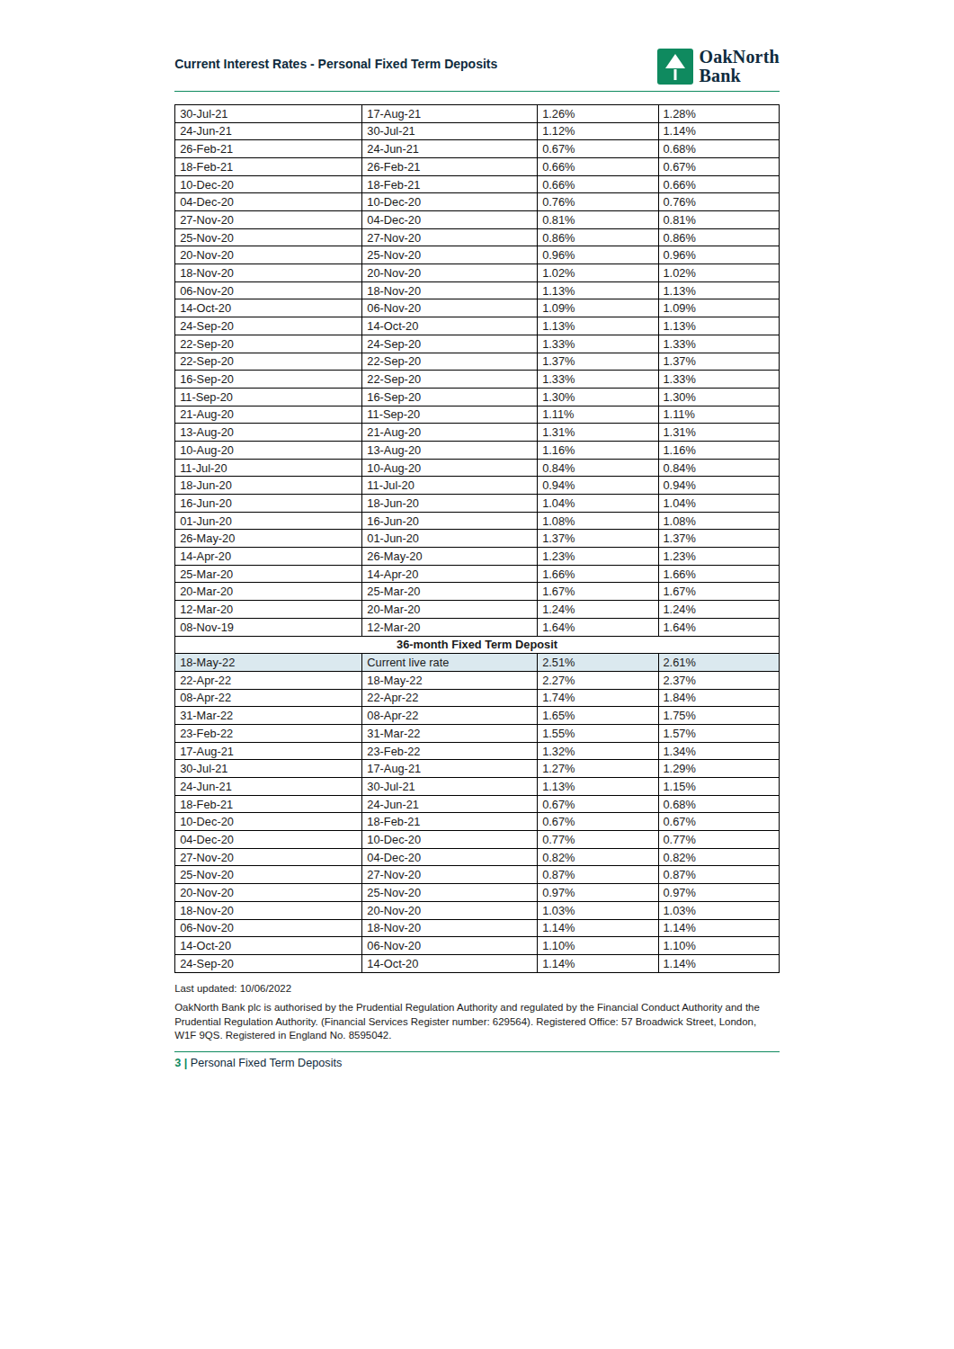Current Interest Rates - Personal Fixed Term Deposits
OakNorth
Bank
| 30-Jul-21 | 17-Aug-21 | 1.26% | 1.28% |
| 24-Jun-21 | 30-Jul-21 | 1.12% | 1.14% |
| 26-Feb-21 | 24-Jun-21 | 0.67% | 0.68% |
| 18-Feb-21 | 26-Feb-21 | 0.66% | 0.67% |
| 10-Dec-20 | 18-Feb-21 | 0.66% | 0.66% |
| 04-Dec-20 | 10-Dec-20 | 0.76% | 0.76% |
| 27-Nov-20 | 04-Dec-20 | 0.81% | 0.81% |
| 25-Nov-20 | 27-Nov-20 | 0.86% | 0.86% |
| 20-Nov-20 | 25-Nov-20 | 0.96% | 0.96% |
| 18-Nov-20 | 20-Nov-20 | 1.02% | 1.02% |
| 06-Nov-20 | 18-Nov-20 | 1.13% | 1.13% |
| 14-Oct-20 | 06-Nov-20 | 1.09% | 1.09% |
| 24-Sep-20 | 14-Oct-20 | 1.13% | 1.13% |
| 22-Sep-20 | 24-Sep-20 | 1.33% | 1.33% |
| 22-Sep-20 | 22-Sep-20 | 1.37% | 1.37% |
| 16-Sep-20 | 22-Sep-20 | 1.33% | 1.33% |
| 11-Sep-20 | 16-Sep-20 | 1.30% | 1.30% |
| 21-Aug-20 | 11-Sep-20 | 1.11% | 1.11% |
| 13-Aug-20 | 21-Aug-20 | 1.31% | 1.31% |
| 10-Aug-20 | 13-Aug-20 | 1.16% | 1.16% |
| 11-Jul-20 | 10-Aug-20 | 0.84% | 0.84% |
| 18-Jun-20 | 11-Jul-20 | 0.94% | 0.94% |
| 16-Jun-20 | 18-Jun-20 | 1.04% | 1.04% |
| 01-Jun-20 | 16-Jun-20 | 1.08% | 1.08% |
| 26-May-20 | 01-Jun-20 | 1.37% | 1.37% |
| 14-Apr-20 | 26-May-20 | 1.23% | 1.23% |
| 25-Mar-20 | 14-Apr-20 | 1.66% | 1.66% |
| 20-Mar-20 | 25-Mar-20 | 1.67% | 1.67% |
| 12-Mar-20 | 20-Mar-20 | 1.24% | 1.24% |
| 08-Nov-19 | 12-Mar-20 | 1.64% | 1.64% |
| 36-month Fixed Term Deposit |
| 18-May-22 | Current live rate | 2.51% | 2.61% |
| 22-Apr-22 | 18-May-22 | 2.27% | 2.37% |
| 08-Apr-22 | 22-Apr-22 | 1.74% | 1.84% |
| 31-Mar-22 | 08-Apr-22 | 1.65% | 1.75% |
| 23-Feb-22 | 31-Mar-22 | 1.55% | 1.57% |
| 17-Aug-21 | 23-Feb-22 | 1.32% | 1.34% |
| 30-Jul-21 | 17-Aug-21 | 1.27% | 1.29% |
| 24-Jun-21 | 30-Jul-21 | 1.13% | 1.15% |
| 18-Feb-21 | 24-Jun-21 | 0.67% | 0.68% |
| 10-Dec-20 | 18-Feb-21 | 0.67% | 0.67% |
| 04-Dec-20 | 10-Dec-20 | 0.77% | 0.77% |
| 27-Nov-20 | 04-Dec-20 | 0.82% | 0.82% |
| 25-Nov-20 | 27-Nov-20 | 0.87% | 0.87% |
| 20-Nov-20 | 25-Nov-20 | 0.97% | 0.97% |
| 18-Nov-20 | 20-Nov-20 | 1.03% | 1.03% |
| 06-Nov-20 | 18-Nov-20 | 1.14% | 1.14% |
| 14-Oct-20 | 06-Nov-20 | 1.10% | 1.10% |
| 24-Sep-20 | 14-Oct-20 | 1.14% | 1.14% |
Last updated: 10/06/2022
OakNorth Bank plc is authorised by the Prudential Regulation Authority and regulated by the Financial Conduct Authority and the Prudential Regulation Authority. (Financial Services Register number: 629564). Registered Office: 57 Broadwick Street, London, W1F 9QS. Registered in England No. 8595042.
3 | Personal Fixed Term Deposits